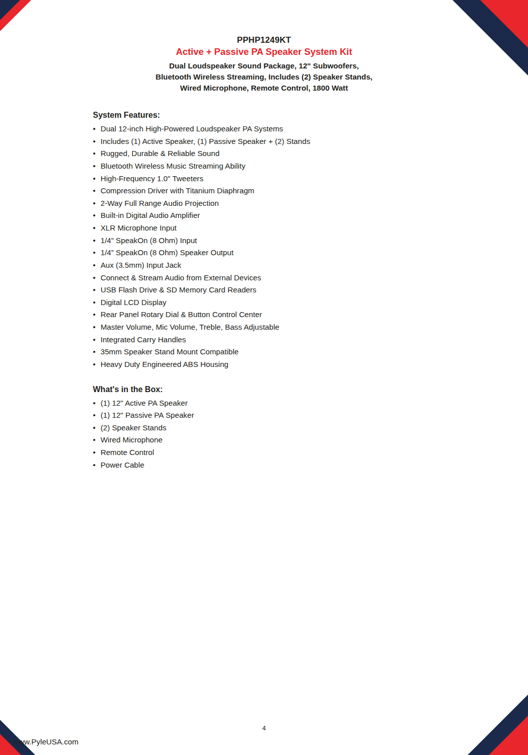PPHP1249KT
Active + Passive PA Speaker System Kit
Dual Loudspeaker Sound Package, 12" Subwoofers,
Bluetooth Wireless Streaming, Includes (2) Speaker Stands,
Wired Microphone, Remote Control, 1800 Watt
System Features:
Dual 12-inch High-Powered Loudspeaker PA Systems
Includes (1) Active Speaker, (1) Passive Speaker + (2) Stands
Rugged, Durable & Reliable Sound
Bluetooth Wireless Music Streaming Ability
High-Frequency 1.0" Tweeters
Compression Driver with Titanium Diaphragm
2-Way Full Range Audio Projection
Built-in Digital Audio Amplifier
XLR Microphone Input
1/4” SpeakOn (8 Ohm) Input
1/4” SpeakOn (8 Ohm) Speaker Output
Aux (3.5mm) Input Jack
Connect & Stream Audio from External Devices
USB Flash Drive & SD Memory Card Readers
Digital LCD Display
Rear Panel Rotary Dial & Button Control Center
Master Volume, Mic Volume, Treble, Bass Adjustable
Integrated Carry Handles
35mm Speaker Stand Mount Compatible
Heavy Duty Engineered ABS Housing
What's in the Box:
(1) 12" Active PA Speaker
(1) 12" Passive PA Speaker
(2) Speaker Stands
Wired Microphone
Remote Control
Power Cable
4
www.PyleUSA.com